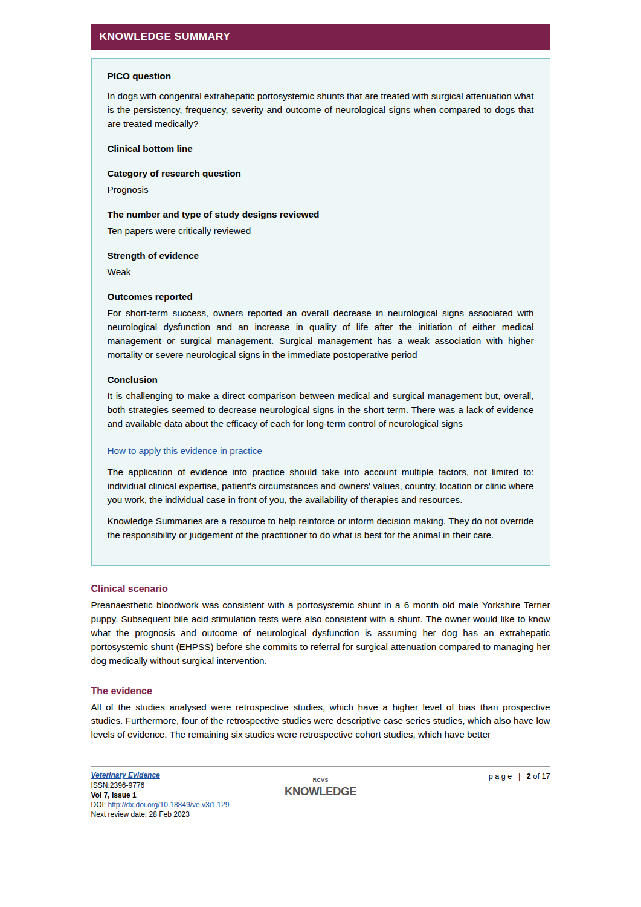KNOWLEDGE SUMMARY
PICO question
In dogs with congenital extrahepatic portosystemic shunts that are treated with surgical attenuation what is the persistency, frequency, severity and outcome of neurological signs when compared to dogs that are treated medically?
Clinical bottom line
Category of research question
Prognosis
The number and type of study designs reviewed
Ten papers were critically reviewed
Strength of evidence
Weak
Outcomes reported
For short-term success, owners reported an overall decrease in neurological signs associated with neurological dysfunction and an increase in quality of life after the initiation of either medical management or surgical management. Surgical management has a weak association with higher mortality or severe neurological signs in the immediate postoperative period
Conclusion
It is challenging to make a direct comparison between medical and surgical management but, overall, both strategies seemed to decrease neurological signs in the short term. There was a lack of evidence and available data about the efficacy of each for long-term control of neurological signs
How to apply this evidence in practice
The application of evidence into practice should take into account multiple factors, not limited to: individual clinical expertise, patient's circumstances and owners' values, country, location or clinic where you work, the individual case in front of you, the availability of therapies and resources.
Knowledge Summaries are a resource to help reinforce or inform decision making. They do not override the responsibility or judgement of the practitioner to do what is best for the animal in their care.
Clinical scenario
Preanaesthetic bloodwork was consistent with a portosystemic shunt in a 6 month old male Yorkshire Terrier puppy. Subsequent bile acid stimulation tests were also consistent with a shunt. The owner would like to know what the prognosis and outcome of neurological dysfunction is assuming her dog has an extrahepatic portosystemic shunt (EHPSS) before she commits to referral for surgical attenuation compared to managing her dog medically without surgical intervention.
The evidence
All of the studies analysed were retrospective studies, which have a higher level of bias than prospective studies. Furthermore, four of the retrospective studies were descriptive case series studies, which also have low levels of evidence. The remaining six studies were retrospective cohort studies, which have better
Veterinary Evidence
ISSN:2396-9776
Vol 7, Issue 1
DOI: http://dx.doi.org/10.18849/ve.v3i1.129
Next review date: 28 Feb 2023
RCVSKNOWLEDGE
p a g e | 2 of 17